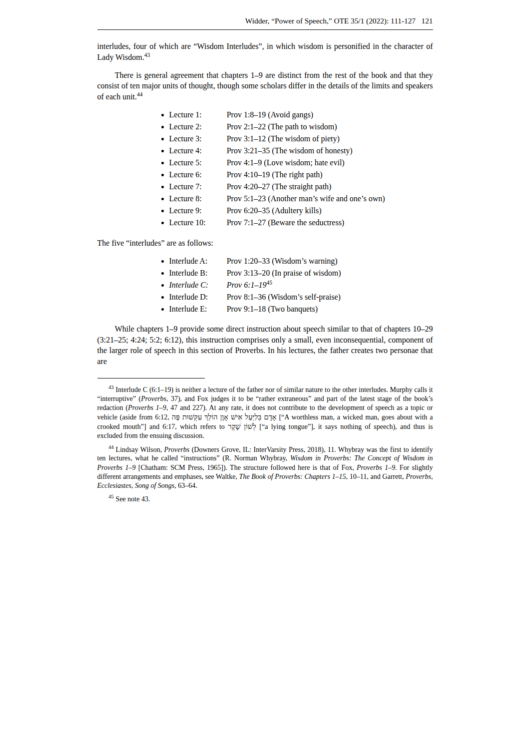Widder, “Power of Speech,” OTE 35/1 (2022): 111-127 121
interludes, four of which are “Wisdom Interludes”, in which wisdom is personified in the character of Lady Wisdom.43
There is general agreement that chapters 1–9 are distinct from the rest of the book and that they consist of ten major units of thought, though some scholars differ in the details of the limits and speakers of each unit.44
Lecture 1: Prov 1:8–19 (Avoid gangs)
Lecture 2: Prov 2:1–22 (The path to wisdom)
Lecture 3: Prov 3:1–12 (The wisdom of piety)
Lecture 4: Prov 3:21–35 (The wisdom of honesty)
Lecture 5: Prov 4:1–9 (Love wisdom; hate evil)
Lecture 6: Prov 4:10–19 (The right path)
Lecture 7: Prov 4:20–27 (The straight path)
Lecture 8: Prov 5:1–23 (Another man’s wife and one’s own)
Lecture 9: Prov 6:20–35 (Adultery kills)
Lecture 10: Prov 7:1–27 (Beware the seductress)
The five “interludes” are as follows:
Interlude A: Prov 1:20–33 (Wisdom’s warning)
Interlude B: Prov 3:13–20 (In praise of wisdom)
Interlude C: Prov 6:1–1945
Interlude D: Prov 8:1–36 (Wisdom’s self-praise)
Interlude E: Prov 9:1–18 (Two banquets)
While chapters 1–9 provide some direct instruction about speech similar to that of chapters 10–29 (3:21–25; 4:24; 5:2; 6:12), this instruction comprises only a small, even inconsequential, component of the larger role of speech in this section of Proverbs. In his lectures, the father creates two personae that are
43 Interlude C (6:1–19) is neither a lecture of the father nor of similar nature to the other interludes. Murphy calls it “interruptive” (Proverbs, 37), and Fox judges it to be “rather extraneous” and part of the latest stage of the book’s redaction (Proverbs 1–9, 47 and 227). At any rate, it does not contribute to the development of speech as a topic or vehicle (aside from 6:12, אָדָם בְּלִיַּעַל אִישׁ אָוֶן הוֹלֵךְ עִקְּשׁוּת פֶּה [“A worthless man, a wicked man, goes about with a crooked mouth”] and 6:17, which refers to לְשׁוֹן שָׁקֶר [“a lying tongue”], it says nothing of speech), and thus is excluded from the ensuing discussion.
44 Lindsay Wilson, Proverbs (Downers Grove, IL: InterVarsity Press, 2018), 11. Whybray was the first to identify ten lectures, what he called “instructions” (R. Norman Whybray, Wisdom in Proverbs: The Concept of Wisdom in Proverbs 1–9 [Chatham: SCM Press, 1965]). The structure followed here is that of Fox, Proverbs 1–9. For slightly different arrangements and emphases, see Waltke, The Book of Proverbs: Chapters 1–15, 10–11, and Garrett, Proverbs, Ecclesiastes, Song of Songs, 63–64.
45 See note 43.